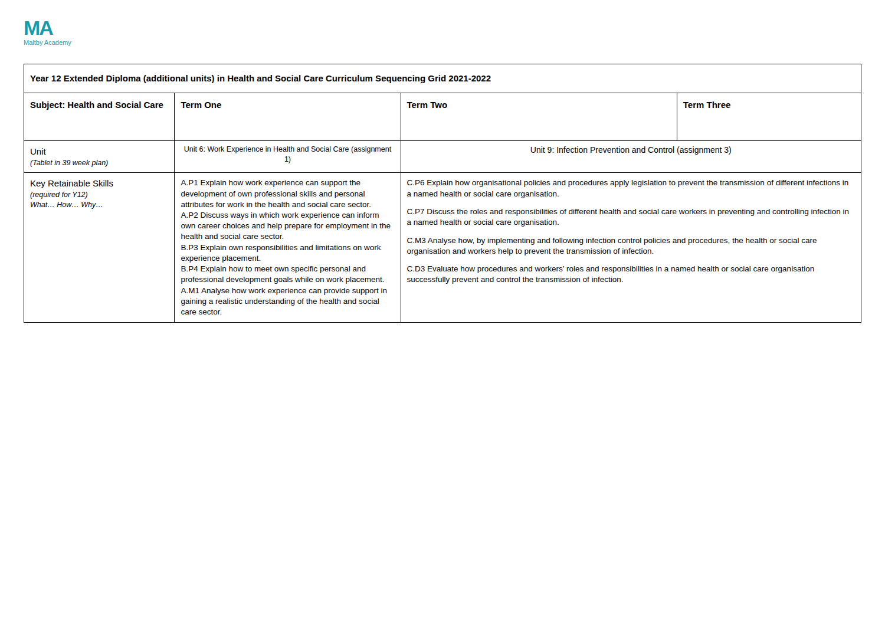MA
Maltby Academy
| Year 12 Extended Diploma (additional units) in Health and Social Care Curriculum Sequencing Grid 2021-2022 |
| Subject: Health and Social Care | Term One | Term Two | Term Three |
| Unit (Tablet in 39 week plan) | Unit 6: Work Experience in Health and Social Care (assignment 1) | Unit 9: Infection Prevention and Control (assignment 3) |
| Key Retainable Skills (required for Y12) What… How… Why… | A.P1 Explain how work experience can support the development of own professional skills and personal attributes for work in the health and social care sector. A.P2 Discuss ways in which work experience can inform own career choices and help prepare for employment in the health and social care sector. B.P3 Explain own responsibilities and limitations on work experience placement. B.P4 Explain how to meet own specific personal and professional development goals while on work placement. A.M1 Analyse how work experience can provide support in gaining a realistic understanding of the health and social care sector. | C.P6 Explain how organisational policies and procedures apply legislation to prevent the transmission of different infections in a named health or social care organisation. C.P7 Discuss the roles and responsibilities of different health and social care workers in preventing and controlling infection in a named health or social care organisation. C.M3 Analyse how, by implementing and following infection control policies and procedures, the health or social care organisation and workers help to prevent the transmission of infection. C.D3 Evaluate how procedures and workers’ roles and responsibilities in a named health or social care organisation successfully prevent and control the transmission of infection. |